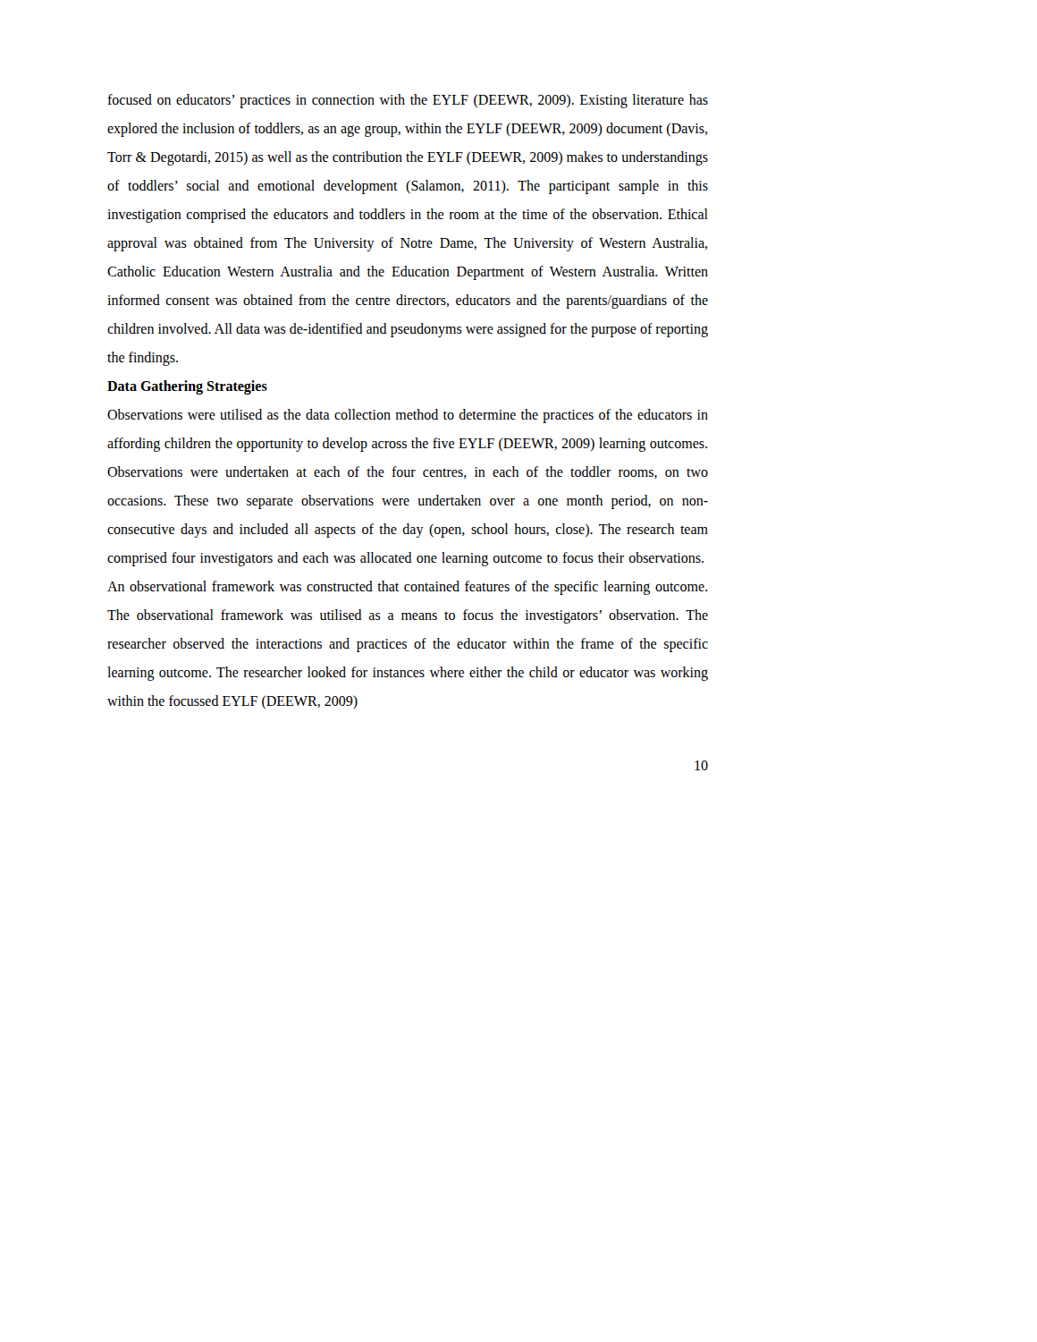focused on educators’ practices in connection with the EYLF (DEEWR, 2009). Existing literature has explored the inclusion of toddlers, as an age group, within the EYLF (DEEWR, 2009) document (Davis, Torr & Degotardi, 2015) as well as the contribution the EYLF (DEEWR, 2009) makes to understandings of toddlers’ social and emotional development (Salamon, 2011). The participant sample in this investigation comprised the educators and toddlers in the room at the time of the observation. Ethical approval was obtained from The University of Notre Dame, The University of Western Australia, Catholic Education Western Australia and the Education Department of Western Australia. Written informed consent was obtained from the centre directors, educators and the parents/guardians of the children involved. All data was de-identified and pseudonyms were assigned for the purpose of reporting the findings.
Data Gathering Strategies
Observations were utilised as the data collection method to determine the practices of the educators in affording children the opportunity to develop across the five EYLF (DEEWR, 2009) learning outcomes. Observations were undertaken at each of the four centres, in each of the toddler rooms, on two occasions. These two separate observations were undertaken over a one month period, on non-consecutive days and included all aspects of the day (open, school hours, close). The research team comprised four investigators and each was allocated one learning outcome to focus their observations. An observational framework was constructed that contained features of the specific learning outcome. The observational framework was utilised as a means to focus the investigators’ observation. The researcher observed the interactions and practices of the educator within the frame of the specific learning outcome. The researcher looked for instances where either the child or educator was working within the focussed EYLF (DEEWR, 2009)
10